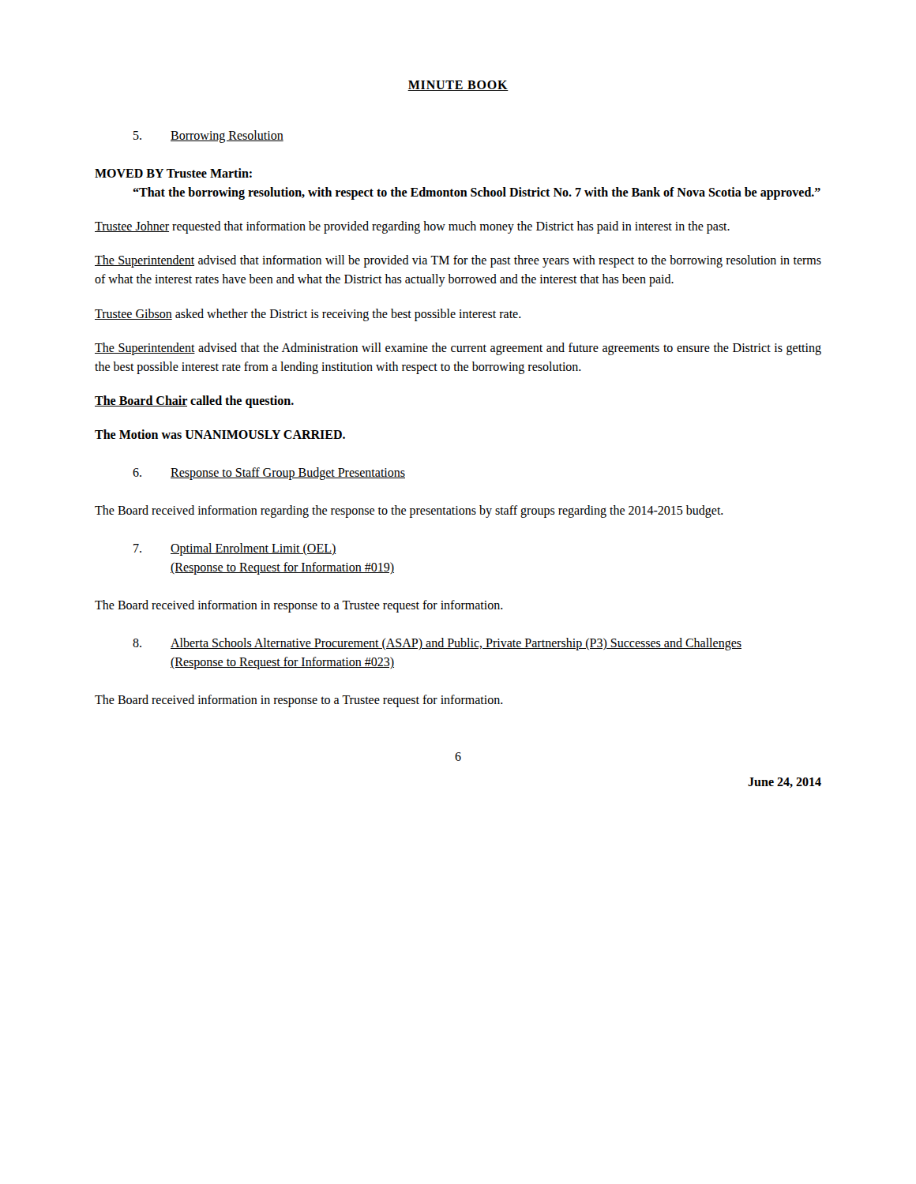MINUTE BOOK
5. Borrowing Resolution
MOVED BY Trustee Martin:
“That the borrowing resolution, with respect to the Edmonton School District No. 7 with the Bank of Nova Scotia be approved.”
Trustee Johner requested that information be provided regarding how much money the District has paid in interest in the past.
The Superintendent advised that information will be provided via TM for the past three years with respect to the borrowing resolution in terms of what the interest rates have been and what the District has actually borrowed and the interest that has been paid.
Trustee Gibson asked whether the District is receiving the best possible interest rate.
The Superintendent advised that the Administration will examine the current agreement and future agreements to ensure the District is getting the best possible interest rate from a lending institution with respect to the borrowing resolution.
The Board Chair called the question.
The Motion was UNANIMOUSLY CARRIED.
6. Response to Staff Group Budget Presentations
The Board received information regarding the response to the presentations by staff groups regarding the 2014-2015 budget.
7. Optimal Enrolment Limit (OEL)
(Response to Request for Information #019)
The Board received information in response to a Trustee request for information.
8. Alberta Schools Alternative Procurement (ASAP) and Public, Private Partnership (P3) Successes and Challenges
(Response to Request for Information #023)
The Board received information in response to a Trustee request for information.
6
June 24, 2014